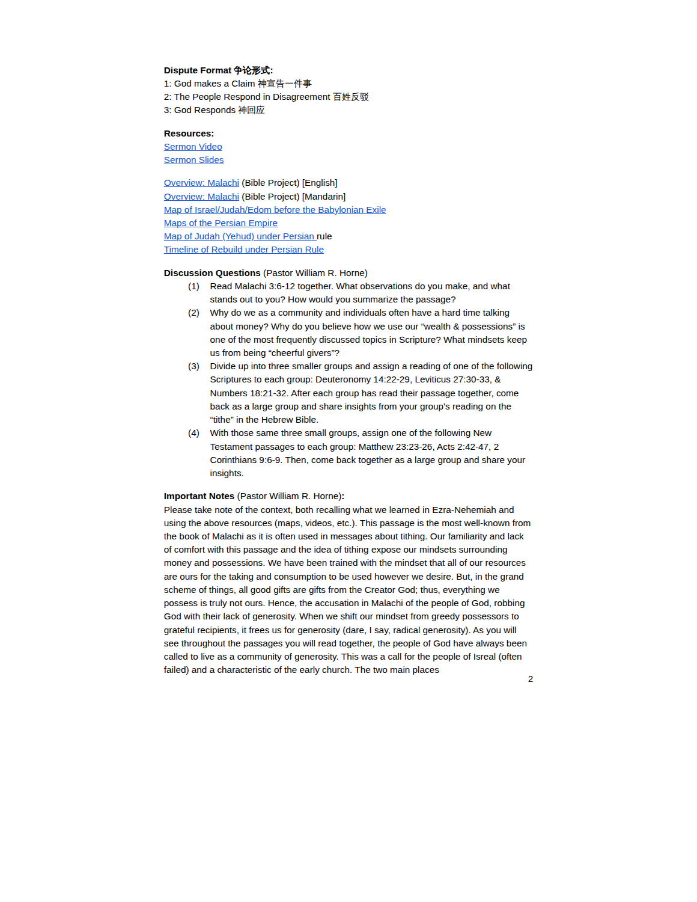Dispute Format 争论形式:
1: God makes a Claim 神宣告一件事
2: The People Respond in Disagreement 百姓反驳
3: God Responds 神回应
Resources:
Sermon Video
Sermon Slides
Overview: Malachi (Bible Project) [English]
Overview: Malachi (Bible Project) [Mandarin]
Map of Israel/Judah/Edom before the Babylonian Exile
Maps of the Persian Empire
Map of Judah (Yehud) under Persian rule
Timeline of Rebuild under Persian Rule
Discussion Questions (Pastor William R. Horne)
(1) Read Malachi 3:6-12 together. What observations do you make, and what stands out to you? How would you summarize the passage?
(2) Why do we as a community and individuals often have a hard time talking about money? Why do you believe how we use our “wealth & possessions” is one of the most frequently discussed topics in Scripture? What mindsets keep us from being “cheerful givers”?
(3) Divide up into three smaller groups and assign a reading of one of the following Scriptures to each group: Deuteronomy 14:22-29, Leviticus 27:30-33, & Numbers 18:21-32. After each group has read their passage together, come back as a large group and share insights from your group's reading on the “tithe” in the Hebrew Bible.
(4) With those same three small groups, assign one of the following New Testament passages to each group: Matthew 23:23-26, Acts 2:42-47, 2 Corinthians 9:6-9. Then, come back together as a large group and share your insights.
Important Notes (Pastor William R. Horne):
Please take note of the context, both recalling what we learned in Ezra-Nehemiah and using the above resources (maps, videos, etc.). This passage is the most well-known from the book of Malachi as it is often used in messages about tithing. Our familiarity and lack of comfort with this passage and the idea of tithing expose our mindsets surrounding money and possessions. We have been trained with the mindset that all of our resources are ours for the taking and consumption to be used however we desire. But, in the grand scheme of things, all good gifts are gifts from the Creator God; thus, everything we possess is truly not ours. Hence, the accusation in Malachi of the people of God, robbing God with their lack of generosity. When we shift our mindset from greedy possessors to grateful recipients, it frees us for generosity (dare, I say, radical generosity). As you will see throughout the passages you will read together, the people of God have always been called to live as a community of generosity. This was a call for the people of Isreal (often failed) and a characteristic of the early church. The two main places
2